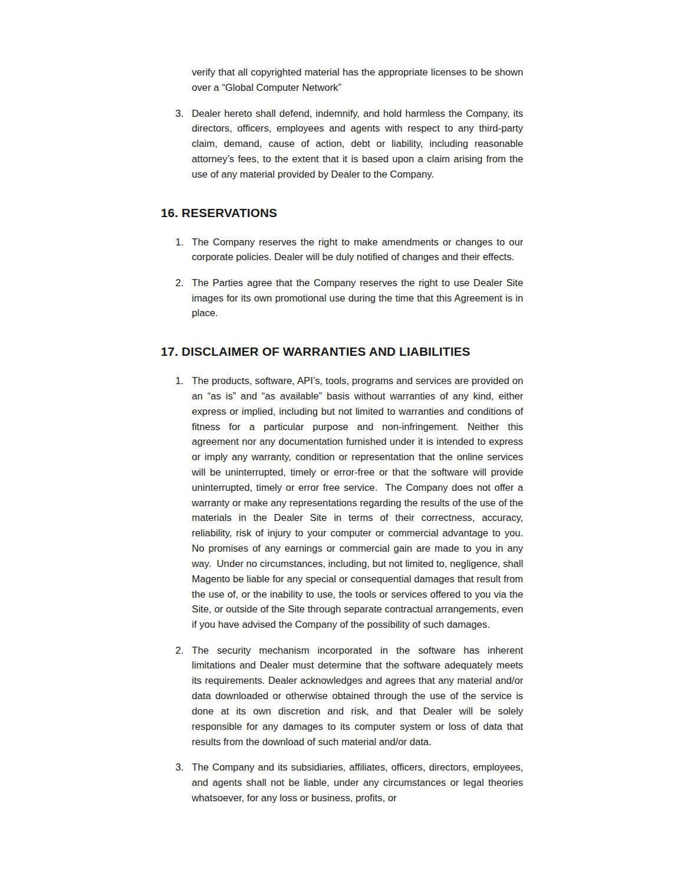verify that all copyrighted material has the appropriate licenses to be shown over a “Global Computer Network”
Dealer hereto shall defend, indemnify, and hold harmless the Company, its directors, officers, employees and agents with respect to any third-party claim, demand, cause of action, debt or liability, including reasonable attorney’s fees, to the extent that it is based upon a claim arising from the use of any material provided by Dealer to the Company.
16. RESERVATIONS
The Company reserves the right to make amendments or changes to our corporate policies. Dealer will be duly notified of changes and their effects.
The Parties agree that the Company reserves the right to use Dealer Site images for its own promotional use during the time that this Agreement is in place.
17. DISCLAIMER OF WARRANTIES AND LIABILITIES
The products, software, API’s, tools, programs and services are provided on an “as is” and “as available” basis without warranties of any kind, either express or implied, including but not limited to warranties and conditions of fitness for a particular purpose and non-infringement. Neither this agreement nor any documentation furnished under it is intended to express or imply any warranty, condition or representation that the online services will be uninterrupted, timely or error-free or that the software will provide uninterrupted, timely or error free service. The Company does not offer a warranty or make any representations regarding the results of the use of the materials in the Dealer Site in terms of their correctness, accuracy, reliability, risk of injury to your computer or commercial advantage to you. No promises of any earnings or commercial gain are made to you in any way. Under no circumstances, including, but not limited to, negligence, shall Magento be liable for any special or consequential damages that result from the use of, or the inability to use, the tools or services offered to you via the Site, or outside of the Site through separate contractual arrangements, even if you have advised the Company of the possibility of such damages.
The security mechanism incorporated in the software has inherent limitations and Dealer must determine that the software adequately meets its requirements. Dealer acknowledges and agrees that any material and/or data downloaded or otherwise obtained through the use of the service is done at its own discretion and risk, and that Dealer will be solely responsible for any damages to its computer system or loss of data that results from the download of such material and/or data.
The Company and its subsidiaries, affiliates, officers, directors, employees, and agents shall not be liable, under any circumstances or legal theories whatsoever, for any loss or business, profits, or